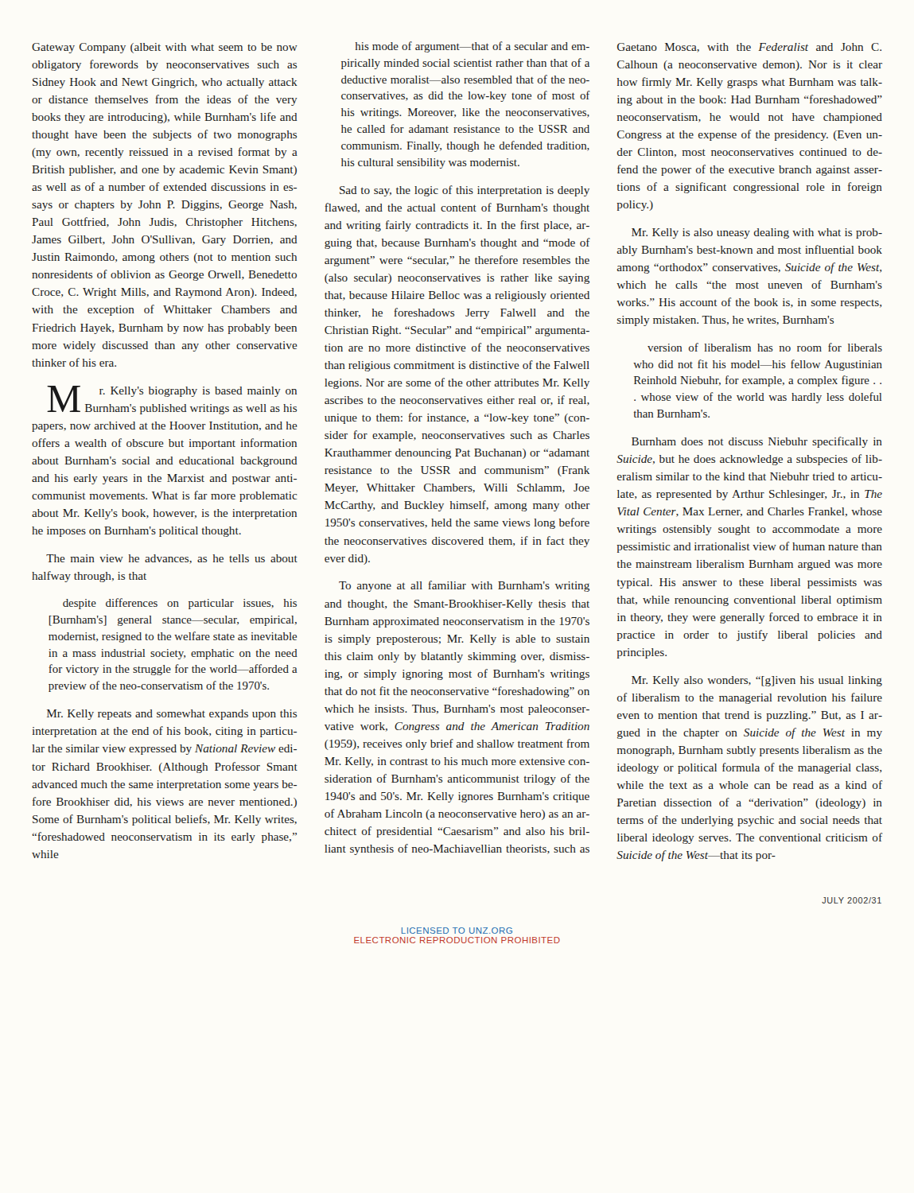Gateway Company (albeit with what seem to be now obligatory forewords by neoconservatives such as Sidney Hook and Newt Gingrich, who actually attack or distance themselves from the ideas of the very books they are introducing), while Burnham's life and thought have been the subjects of two monographs (my own, recently reissued in a revised format by a British publisher, and one by academic Kevin Smant) as well as of a number of extended discussions in essays or chapters by John P. Diggins, George Nash, Paul Gottfried, John Judis, Christopher Hitchens, James Gilbert, John O'Sullivan, Gary Dorrien, and Justin Raimondo, among others (not to mention such nonresidents of oblivion as George Orwell, Benedetto Croce, C. Wright Mills, and Raymond Aron). Indeed, with the exception of Whittaker Chambers and Friedrich Hayek, Burnham by now has probably been more widely discussed than any other conservative thinker of his era.
Mr. Kelly's biography is based mainly on Burnham's published writings as well as his papers, now archived at the Hoover Institution, and he offers a wealth of obscure but important information about Burnham's social and educational background and his early years in the Marxist and postwar anticommunist movements. What is far more problematic about Mr. Kelly's book, however, is the interpretation he imposes on Burnham's political thought.
The main view he advances, as he tells us about halfway through, is that
despite differences on particular issues, his [Burnham's] general stance—secular, empirical, modernist, resigned to the welfare state as inevitable in a mass industrial society, emphatic on the need for victory in the struggle for the world—afforded a preview of the neo-conservatism of the 1970's.
Mr. Kelly repeats and somewhat expands upon this interpretation at the end of his book, citing in particular the similar view expressed by National Review editor Richard Brookhiser. (Although Professor Smant advanced much the same interpretation some years before Brookhiser did, his views are never mentioned.) Some of Burnham's political beliefs, Mr. Kelly writes, “foreshadowed neoconservatism in its early phase,” while
his mode of argument—that of a secular and empirically minded social scientist rather than that of a deductive moralist—also resembled that of the neoconservatives, as did the low-key tone of most of his writings. Moreover, like the neoconservatives, he called for adamant resistance to the USSR and communism. Finally, though he defended tradition, his cultural sensibility was modernist.
Sad to say, the logic of this interpretation is deeply flawed, and the actual content of Burnham's thought and writing fairly contradicts it. In the first place, arguing that, because Burnham's thought and “mode of argument” were “secular,” he therefore resembles the (also secular) neoconservatives is rather like saying that, because Hilaire Belloc was a religiously oriented thinker, he foreshadows Jerry Falwell and the Christian Right. “Secular” and “empirical” argumentation are no more distinctive of the neoconservatives than religious commitment is distinctive of the Falwell legions. Nor are some of the other attributes Mr. Kelly ascribes to the neoconservatives either real or, if real, unique to them: for instance, a “low-key tone” (consider for example, neoconservatives such as Charles Krauthammer denouncing Pat Buchanan) or “adamant resistance to the USSR and communism” (Frank Meyer, Whittaker Chambers, Willi Schlamm, Joe McCarthy, and Buckley himself, among many other 1950's conservatives, held the same views long before the neoconservatives discovered them, if in fact they ever did).
To anyone at all familiar with Burnham's writing and thought, the Smant-Brookhiser-Kelly thesis that Burnham approximated neoconservatism in the 1970's is simply preposterous; Mr. Kelly is able to sustain this claim only by blatantly skimming over, dismissing, or simply ignoring most of Burnham's writings that do not fit the neoconservative “foreshadowing” on which he insists. Thus, Burnham's most paleoconservative work, Congress and the American Tradition (1959), receives only brief and shallow treatment from Mr. Kelly, in contrast to his much more extensive consideration of Burnham's anticommunist trilogy of the 1940's and 50's. Mr. Kelly ignores Burnham's critique of Abraham Lincoln (a neoconservative hero) as an architect of presidential “Caesarism” and also his brilliant synthesis of neo-Machiavellian theorists, such as Gaetano Mosca, with the Federalist and John C. Calhoun (a neoconservative demon). Nor is it clear how firmly Mr. Kelly grasps what Burnham was talking about in the book: Had Burnham “foreshadowed” neoconservatism, he would not have championed Congress at the expense of the presidency. (Even under Clinton, most neoconservatives continued to defend the power of the executive branch against assertions of a significant congressional role in foreign policy.)
Mr. Kelly is also uneasy dealing with what is probably Burnham's best-known and most influential book among “orthodox” conservatives, Suicide of the West, which he calls “the most uneven of Burnham's works.” His account of the book is, in some respects, simply mistaken. Thus, he writes, Burnham's
version of liberalism has no room for liberals who did not fit his model—his fellow Augustinian Reinhold Niebuhr, for example, a complex figure . . . whose view of the world was hardly less doleful than Burnham's.
Burnham does not discuss Niebuhr specifically in Suicide, but he does acknowledge a subspecies of liberalism similar to the kind that Niebuhr tried to articulate, as represented by Arthur Schlesinger, Jr., in The Vital Center, Max Lerner, and Charles Frankel, whose writings ostensibly sought to accommodate a more pessimistic and irrationalist view of human nature than the mainstream liberalism Burnham argued was more typical. His answer to these liberal pessimists was that, while renouncing conventional liberal optimism in theory, they were generally forced to embrace it in practice in order to justify liberal policies and principles.
Mr. Kelly also wonders, “[g]iven his usual linking of liberalism to the managerial revolution his failure even to mention that trend is puzzling.” But, as I argued in the chapter on Suicide of the West in my monograph, Burnham subtly presents liberalism as the ideology or political formula of the managerial class, while the text as a whole can be read as a kind of Paretian dissection of a “derivation” (ideology) in terms of the underlying psychic and social needs that liberal ideology serves. The conventional criticism of Suicide of the West—that its por-
JULY 2002/31
LICENSED TO UNZ.ORG
ELECTRONIC REPRODUCTION PROHIBITED